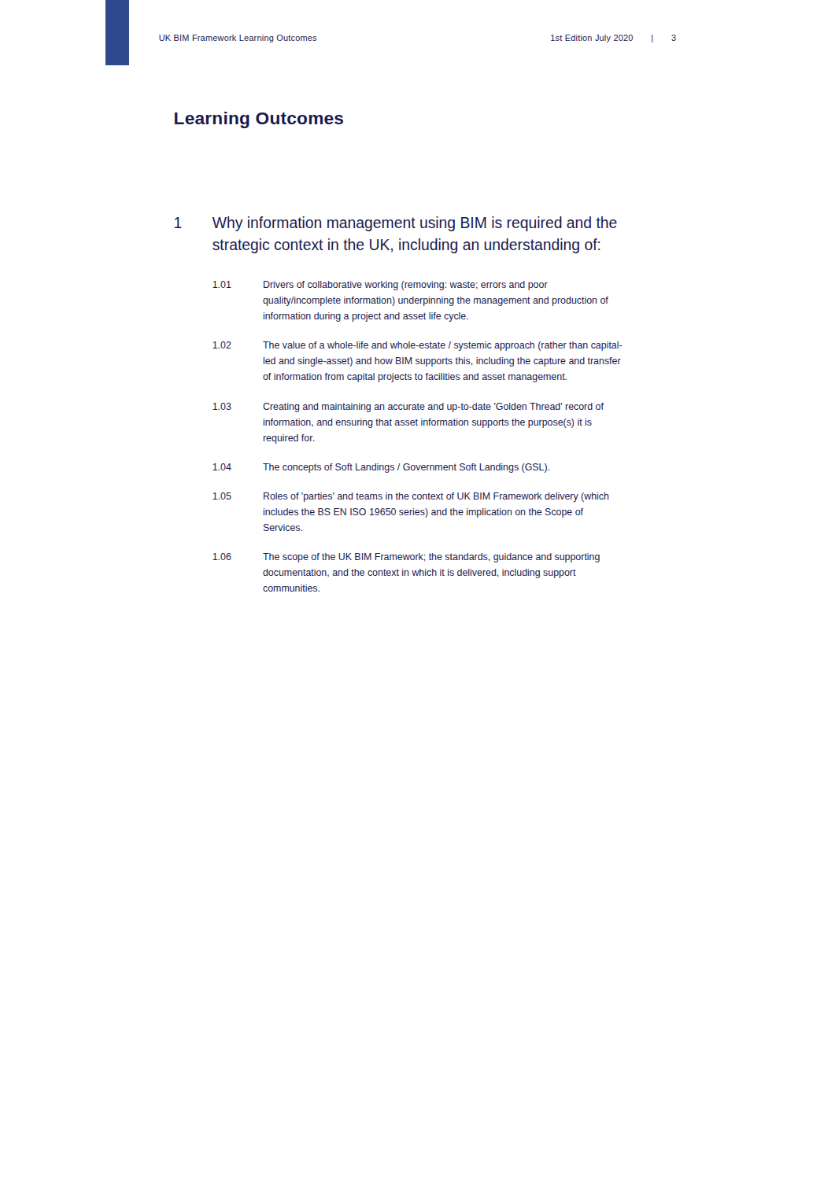UK BIM Framework Learning Outcomes
1st Edition July 2020 | 3
Learning Outcomes
1
Why information management using BIM is required and the strategic context in the UK, including an understanding of:
1.01
Drivers of collaborative working (removing: waste; errors and poor quality/incomplete information) underpinning the management and production of information during a project and asset life cycle.
1.02
The value of a whole-life and whole-estate / systemic approach (rather than capital-led and single-asset) and how BIM supports this, including the capture and transfer of information from capital projects to facilities and asset management.
1.03
Creating and maintaining an accurate and up-to-date 'Golden Thread' record of information, and ensuring that asset information supports the purpose(s) it is required for.
1.04
The concepts of Soft Landings / Government Soft Landings (GSL).
1.05
Roles of 'parties' and teams in the context of UK BIM Framework delivery (which includes the BS EN ISO 19650 series) and the implication on the Scope of Services.
1.06
The scope of the UK BIM Framework; the standards, guidance and supporting documentation, and the context in which it is delivered, including support communities.